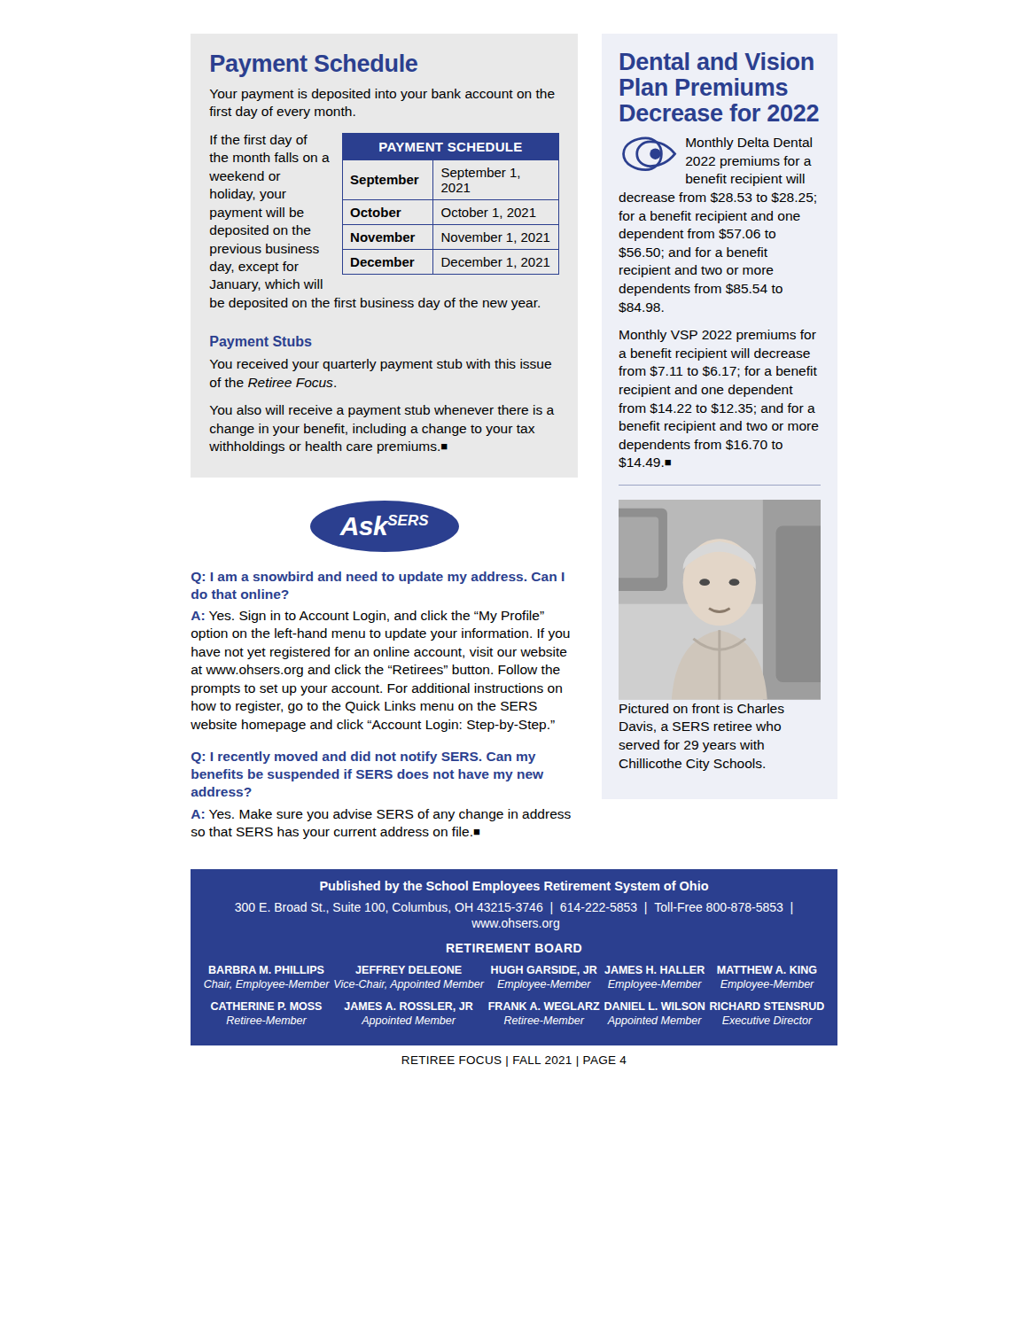Payment Schedule
Your payment is deposited into your bank account on the first day of every month.
| PAYMENT SCHEDULE |
| --- |
| September | September 1, 2021 |
| October | October 1, 2021 |
| November | November 1, 2021 |
| December | December 1, 2021 |
If the first day of the month falls on a weekend or holiday, your payment will be deposited on the previous business day, except for January, which will be deposited on the first business day of the new year.
Payment Stubs
You received your quarterly payment stub with this issue of the Retiree Focus.
You also will receive a payment stub whenever there is a change in your benefit, including a change to your tax withholdings or health care premiums.■
AskSERS
Q: I am a snowbird and need to update my address. Can I do that online?
A: Yes. Sign in to Account Login, and click the “My Profile” option on the left-hand menu to update your information. If you have not yet registered for an online account, visit our website at www.ohsers.org and click the “Retirees” button. Follow the prompts to set up your account. For additional instructions on how to register, go to the Quick Links menu on the SERS website homepage and click “Account Login: Step-by-Step.”
Q: I recently moved and did not notify SERS. Can my benefits be suspended if SERS does not have my new address?
A: Yes. Make sure you advise SERS of any change in address so that SERS has your current address on file.■
Dental and Vision Plan Premiums Decrease for 2022
Monthly Delta Dental 2022 premiums for a benefit recipient will decrease from $28.53 to $28.25; for a benefit recipient and one dependent from $57.06 to $56.50; and for a benefit recipient and two or more dependents from $85.54 to $84.98.
Monthly VSP 2022 premiums for a benefit recipient will decrease from $7.11 to $6.17; for a benefit recipient and one dependent from $14.22 to $12.35; and for a benefit recipient and two or more dependents from $16.70 to $14.49.■
Pictured on front is Charles Davis, a SERS retiree who served for 29 years with Chillicothe City Schools.
Published by the School Employees Retirement System of Ohio
300 E. Broad St., Suite 100, Columbus, OH 43215-3746 | 614-222-5853 | Toll-Free 800-878-5853 | www.ohsers.org
RETIREMENT BOARD
| BARBRA M. PHILLIPS Chair, Employee-Member | JEFFREY DELEONE Vice-Chair, Appointed Member | HUGH GARSIDE, JR Employee-Member | JAMES H. HALLER Employee-Member | MATTHEW A. KING Employee-Member |
| CATHERINE P. MOSS Retiree-Member | JAMES A. ROSSLER, JR Appointed Member | FRANK A. WEGLARZ Retiree-Member | DANIEL L. WILSON Appointed Member | RICHARD STENSRUD Executive Director |
RETIREE FOCUS | FALL 2021 | PAGE 4